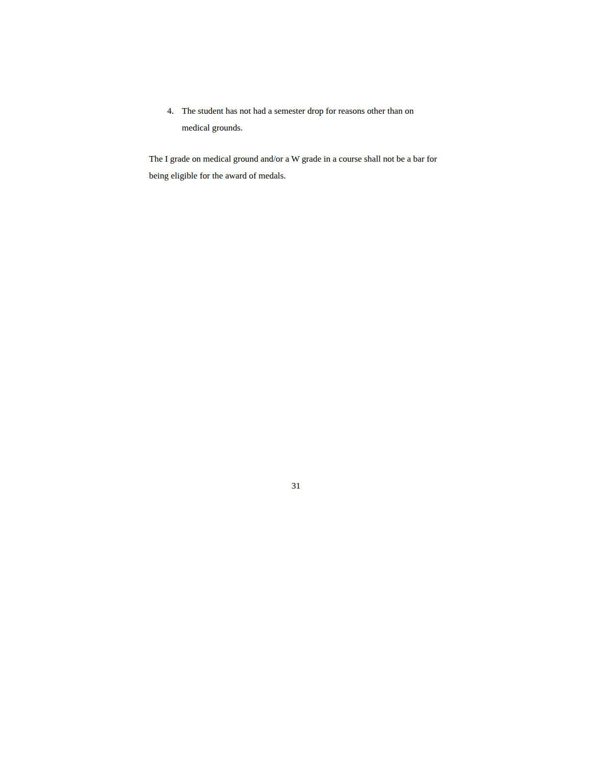The student has not had a semester drop for reasons other than on medical grounds.
The I grade on medical ground and/or a W grade in a course shall not be a bar for being eligible for the award of medals.
31